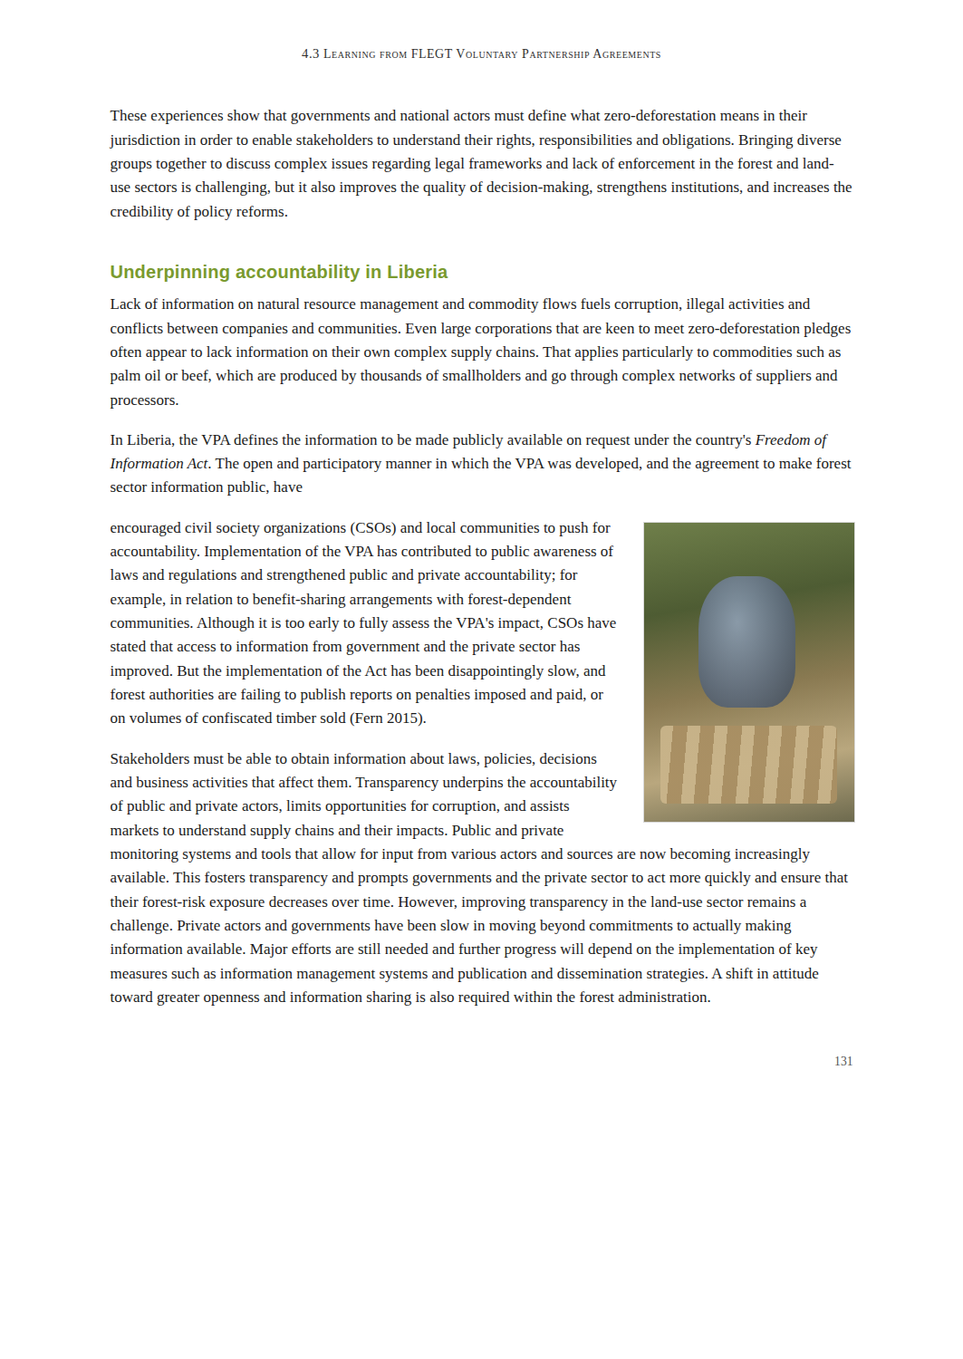4.3 Learning from FLEGT Voluntary Partnership Agreements
These experiences show that governments and national actors must define what zero-deforestation means in their jurisdiction in order to enable stakeholders to understand their rights, responsibilities and obligations. Bringing diverse groups together to discuss complex issues regarding legal frameworks and lack of enforcement in the forest and land-use sectors is challenging, but it also improves the quality of decision-making, strengthens institutions, and increases the credibility of policy reforms.
Underpinning accountability in Liberia
Lack of information on natural resource management and commodity flows fuels corruption, illegal activities and conflicts between companies and communities. Even large corporations that are keen to meet zero-deforestation pledges often appear to lack information on their own complex supply chains. That applies particularly to commodities such as palm oil or beef, which are produced by thousands of smallholders and go through complex networks of suppliers and processors.
In Liberia, the VPA defines the information to be made publicly available on request under the country's Freedom of Information Act. The open and participatory manner in which the VPA was developed, and the agreement to make forest sector information public, have
encouraged civil society organizations (CSOs) and local communities to push for accountability. Implementation of the VPA has contributed to public awareness of laws and regulations and strengthened public and private accountability; for example, in relation to benefit-sharing arrangements with forest-dependent communities. Although it is too early to fully assess the VPA's impact, CSOs have stated that access to information from government and the private sector has improved. But the implementation of the Act has been disappointingly slow, and forest authorities are failing to publish reports on penalties imposed and paid, or on volumes of confiscated timber sold (Fern 2015).
Stakeholders must be able to obtain information about laws, policies, decisions and business activities that affect them. Transparency underpins the accountability of public and private actors, limits opportunities for corruption, and assists markets to understand supply chains and their impacts. Public and private monitoring systems and tools that allow for input from various actors and sources are now becoming increasingly available. This fosters transparency and prompts governments and the private sector to act more quickly and ensure that their forest-risk exposure decreases over time. However, improving transparency in the land-use sector remains a challenge. Private actors and governments have been slow in moving beyond commitments to actually making information available. Major efforts are still needed and further progress will depend on the implementation of key measures such as information management systems and publication and dissemination strategies. A shift in attitude toward greater openness and information sharing is also required within the forest administration.
131